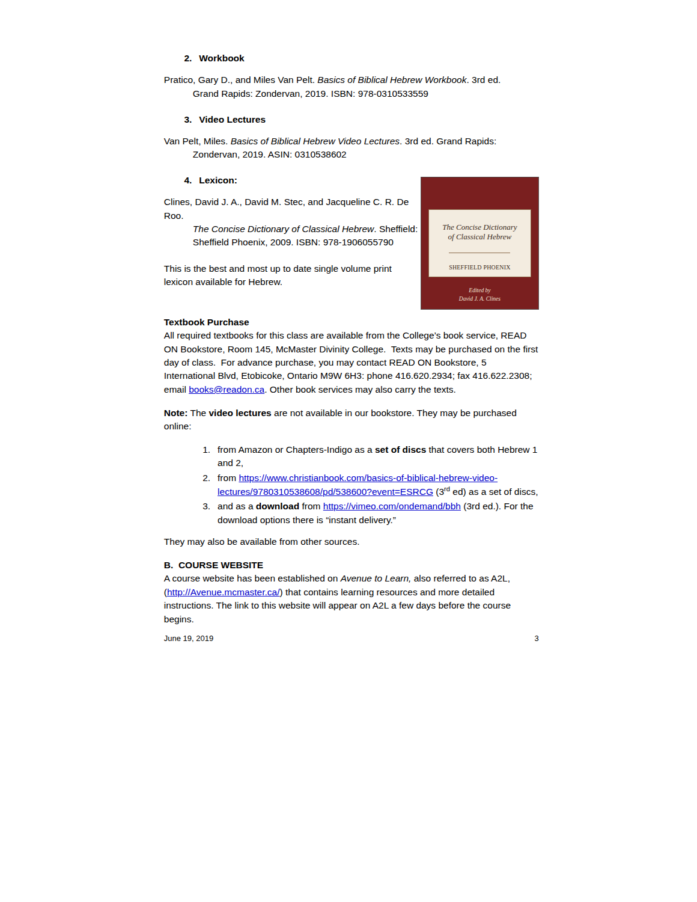2. Workbook
Pratico, Gary D., and Miles Van Pelt. Basics of Biblical Hebrew Workbook. 3rd ed. Grand Rapids: Zondervan, 2019. ISBN: 978-0310533559
3. Video Lectures
Van Pelt, Miles. Basics of Biblical Hebrew Video Lectures. 3rd ed. Grand Rapids: Zondervan, 2019. ASIN: 0310538602
The Concise Dictionary
of Classical Hebrew
SHEFFIELD PHOENIX
Edited by
David J. A. Clines
4. Lexicon:
Clines, David J. A., David M. Stec, and Jacqueline C. R. De Roo. The Concise Dictionary of Classical Hebrew. Sheffield: Sheffield Phoenix, 2009. ISBN: 978-1906055790
This is the best and most up to date single volume print lexicon available for Hebrew.
Textbook Purchase
All required textbooks for this class are available from the College’s book service, READ ON Bookstore, Room 145, McMaster Divinity College. Texts may be purchased on the first day of class. For advance purchase, you may contact READ ON Bookstore, 5 International Blvd, Etobicoke, Ontario M9W 6H3: phone 416.620.2934; fax 416.622.2308; email books@readon.ca. Other book services may also carry the texts.
Note: The video lectures are not available in our bookstore. They may be purchased online:
from Amazon or Chapters-Indigo as a set of discs that covers both Hebrew 1 and 2,
from https://www.christianbook.com/basics-of-biblical-hebrew-video-lectures/9780310538608/pd/538600?event=ESRCG (3rd ed) as a set of discs,
and as a download from https://vimeo.com/ondemand/bbh (3rd ed.). For the download options there is “instant delivery.”
They may also be available from other sources.
B. COURSE WEBSITE
A course website has been established on Avenue to Learn, also referred to as A2L, (http://Avenue.mcmaster.ca/) that contains learning resources and more detailed instructions. The link to this website will appear on A2L a few days before the course begins.
June 19, 2019 3